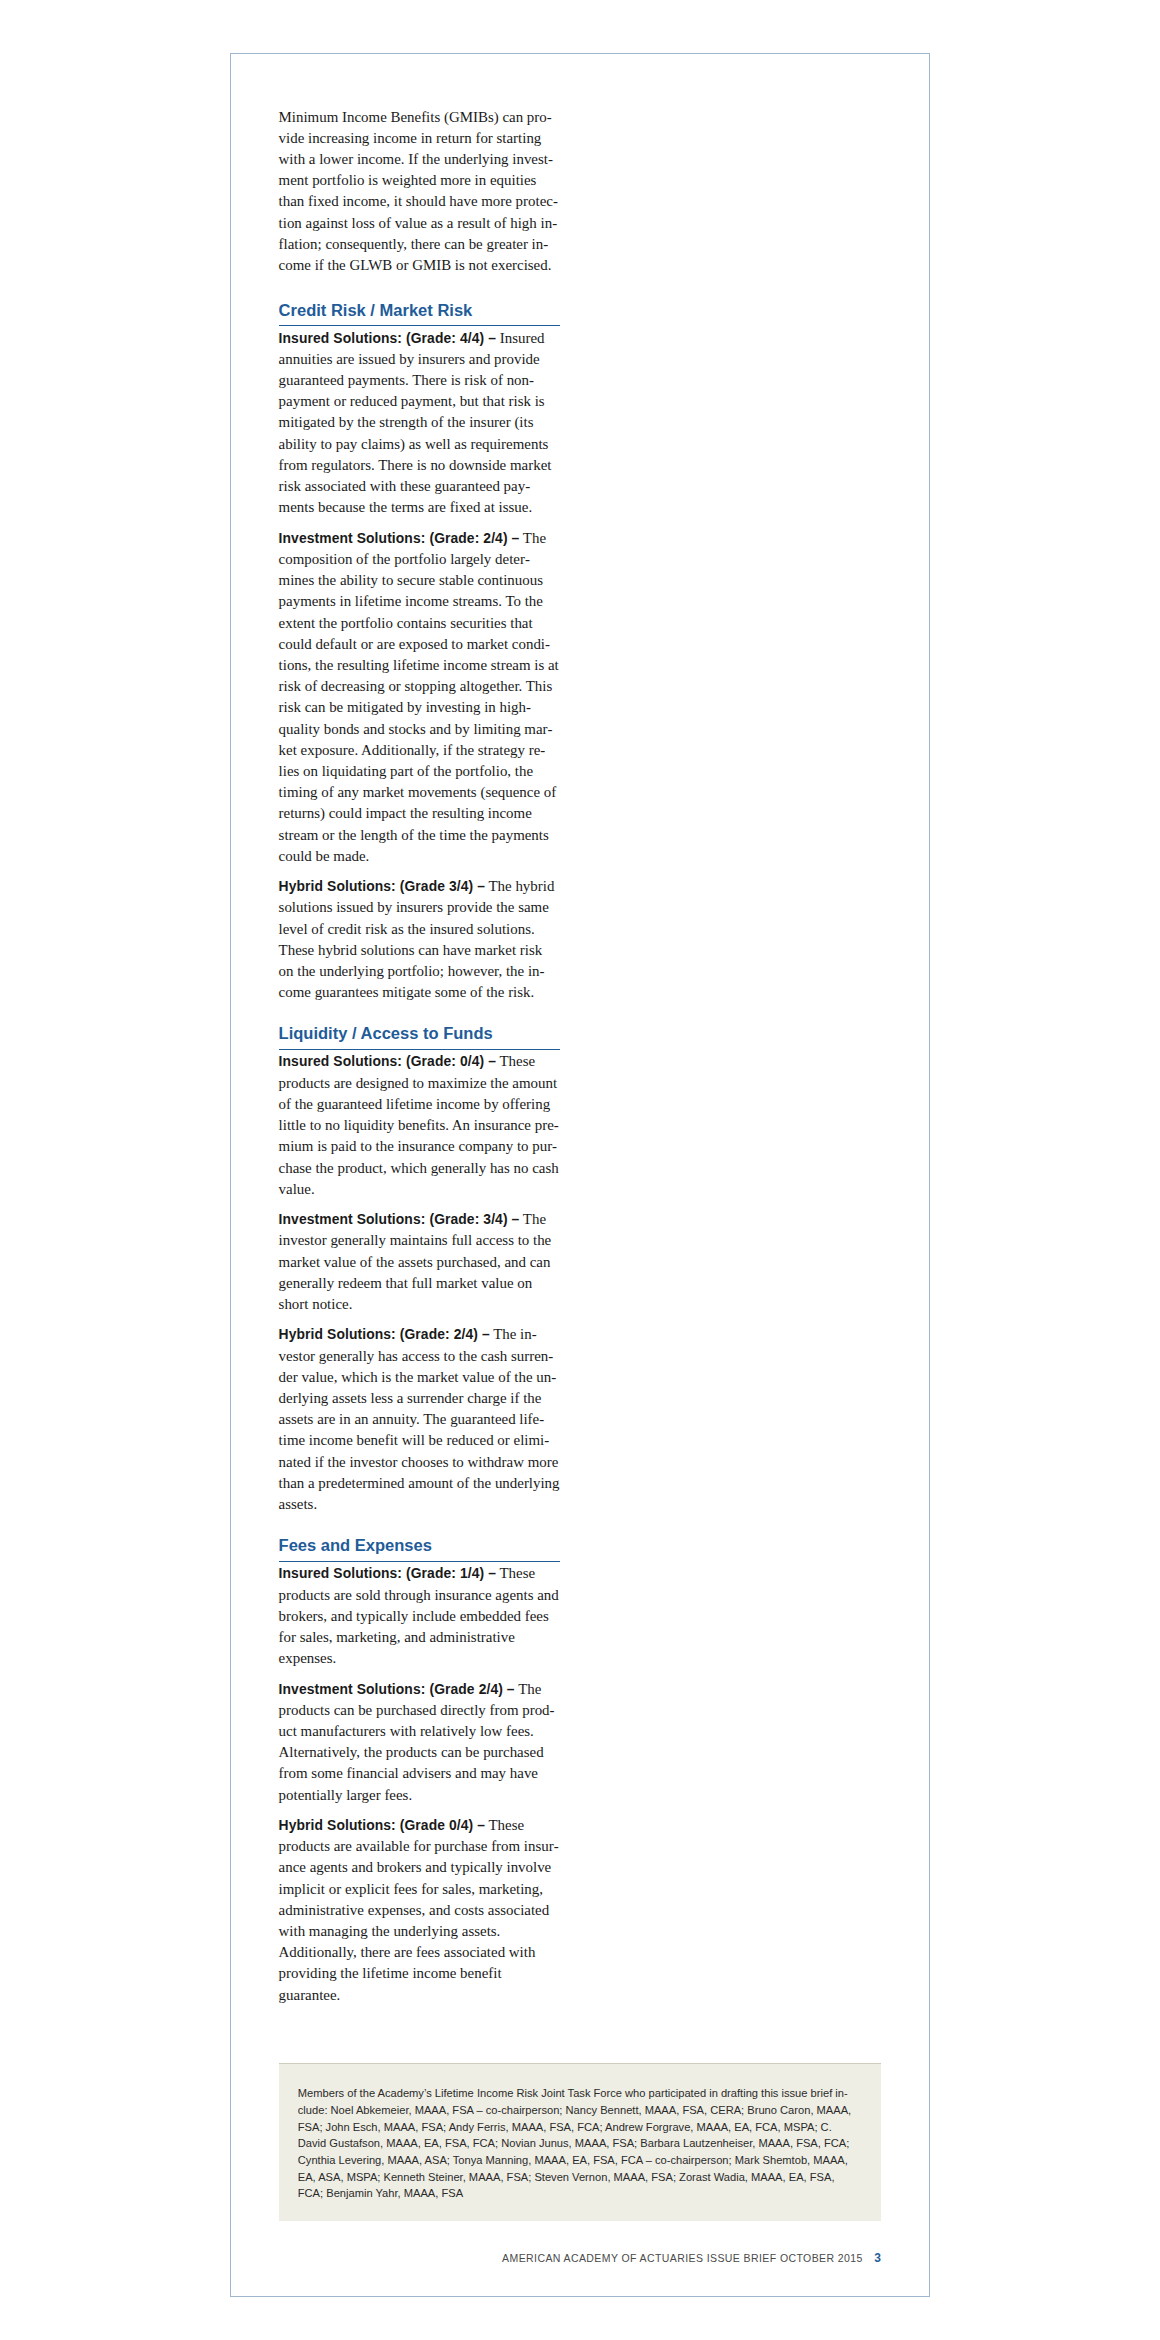Minimum Income Benefits (GMIBs) can provide increasing income in return for starting with a lower income. If the underlying investment portfolio is weighted more in equities than fixed income, it should have more protection against loss of value as a result of high inflation; consequently, there can be greater income if the GLWB or GMIB is not exercised.
Credit Risk / Market Risk
Insured Solutions: (Grade: 4/4) – Insured annuities are issued by insurers and provide guaranteed payments. There is risk of non-payment or reduced payment, but that risk is mitigated by the strength of the insurer (its ability to pay claims) as well as requirements from regulators. There is no downside market risk associated with these guaranteed payments because the terms are fixed at issue.
Investment Solutions: (Grade: 2/4) – The composition of the portfolio largely determines the ability to secure stable continuous payments in lifetime income streams. To the extent the portfolio contains securities that could default or are exposed to market conditions, the resulting lifetime income stream is at risk of decreasing or stopping altogether. This risk can be mitigated by investing in high-quality bonds and stocks and by limiting market exposure. Additionally, if the strategy relies on liquidating part of the portfolio, the timing of any market movements (sequence of returns) could impact the resulting income stream or the length of the time the payments could be made.
Hybrid Solutions: (Grade 3/4) – The hybrid solutions issued by insurers provide the same level of credit risk as the insured solutions. These hybrid solutions can have market risk on the underlying portfolio; however, the income guarantees mitigate some of the risk.
Liquidity / Access to Funds
Insured Solutions: (Grade: 0/4) – These products are designed to maximize the amount of the guaranteed lifetime income by offering little to no liquidity benefits. An insurance premium is paid to the insurance company to purchase the product, which generally has no cash value.
Investment Solutions: (Grade: 3/4) – The investor generally maintains full access to the market value of the assets purchased, and can generally redeem that full market value on short notice.
Hybrid Solutions: (Grade: 2/4) – The investor generally has access to the cash surrender value, which is the market value of the underlying assets less a surrender charge if the assets are in an annuity. The guaranteed lifetime income benefit will be reduced or eliminated if the investor chooses to withdraw more than a predetermined amount of the underlying assets.
Fees and Expenses
Insured Solutions: (Grade: 1/4) – These products are sold through insurance agents and brokers, and typically include embedded fees for sales, marketing, and administrative expenses.
Investment Solutions: (Grade 2/4) – The products can be purchased directly from product manufacturers with relatively low fees. Alternatively, the products can be purchased from some financial advisers and may have potentially larger fees.
Hybrid Solutions: (Grade 0/4) – These products are available for purchase from insurance agents and brokers and typically involve implicit or explicit fees for sales, marketing, administrative expenses, and costs associated with managing the underlying assets. Additionally, there are fees associated with providing the lifetime income benefit guarantee.
Members of the Academy’s Lifetime Income Risk Joint Task Force who participated in drafting this issue brief include: Noel Abkemeier, MAAA, FSA – co-chairperson; Nancy Bennett, MAAA, FSA, CERA; Bruno Caron, MAAA, FSA; John Esch, MAAA, FSA; Andy Ferris, MAAA, FSA, FCA; Andrew Forgrave, MAAA, EA, FCA, MSPA; C. David Gustafson, MAAA, EA, FSA, FCA; Novian Junus, MAAA, FSA; Barbara Lautzenheiser, MAAA, FSA, FCA; Cynthia Levering, MAAA, ASA; Tonya Manning, MAAA, EA, FSA, FCA – co-chairperson; Mark Shemtob, MAAA, EA, ASA, MSPA; Kenneth Steiner, MAAA, FSA; Steven Vernon, MAAA, FSA; Zorast Wadia, MAAA, EA, FSA, FCA; Benjamin Yahr, MAAA, FSA
AMERICAN ACADEMY OF ACTUARIES ISSUE BRIEF OCTOBER 20153